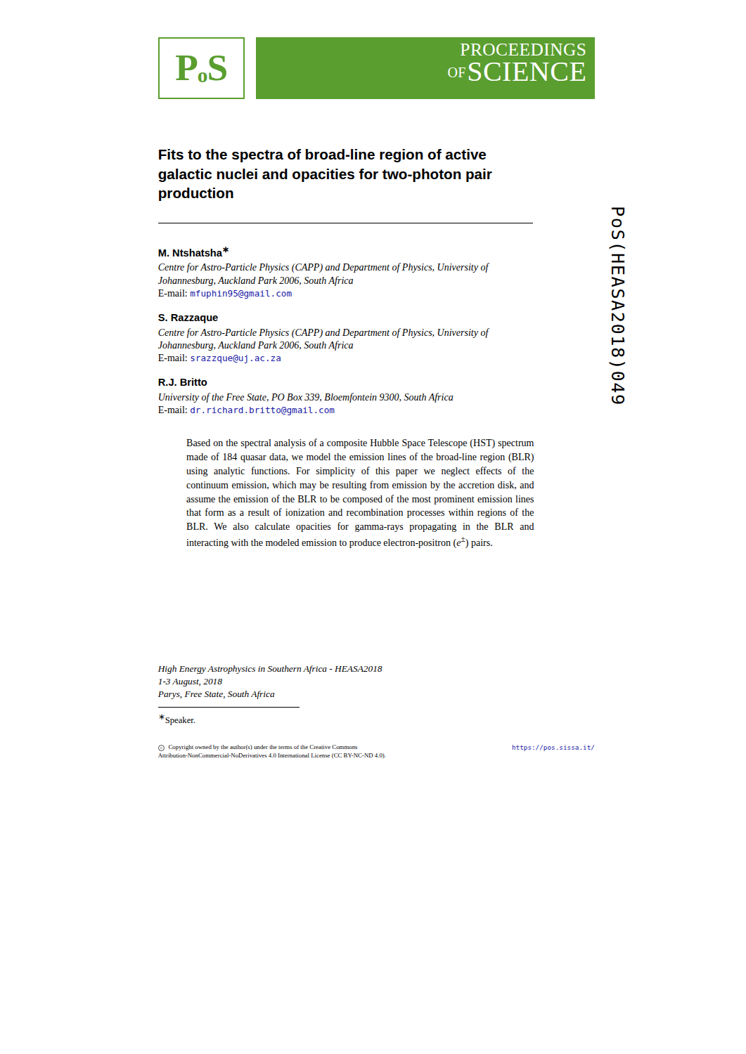PoS
Proceedings
of Science
PoS(HEASA2018)049
Fits to the spectra of broad-line region of active galactic nuclei and opacities for two-photon pair production
M. Ntshatsha∗
Centre for Astro-Particle Physics (CAPP) and Department of Physics, University of Johannesburg, Auckland Park 2006, South Africa
E-mail: mfuphin95@gmail.com
S. Razzaque
Centre for Astro-Particle Physics (CAPP) and Department of Physics, University of Johannesburg, Auckland Park 2006, South Africa
E-mail: srazzque@uj.ac.za
R.J. Britto
University of the Free State, PO Box 339, Bloemfontein 9300, South Africa
E-mail: dr.richard.britto@gmail.com
Based on the spectral analysis of a composite Hubble Space Telescope (HST) spectrum made of 184 quasar data, we model the emission lines of the broad-line region (BLR) using analytic functions. For simplicity of this paper we neglect effects of the continuum emission, which may be resulting from emission by the accretion disk, and assume the emission of the BLR to be composed of the most prominent emission lines that form as a result of ionization and recombination processes within regions of the BLR. We also calculate opacities for gamma-rays propagating in the BLR and interacting with the modeled emission to produce electron-positron (e±) pairs.
High Energy Astrophysics in Southern Africa - HEASA2018
1-3 August, 2018
Parys, Free State, South Africa
∗Speaker.
https://pos.sissa.it/
c Copyright owned by the author(s) under the terms of the Creative Commons
Attribution-NonCommercial-NoDerivatives 4.0 International License (CC BY-NC-ND 4.0).